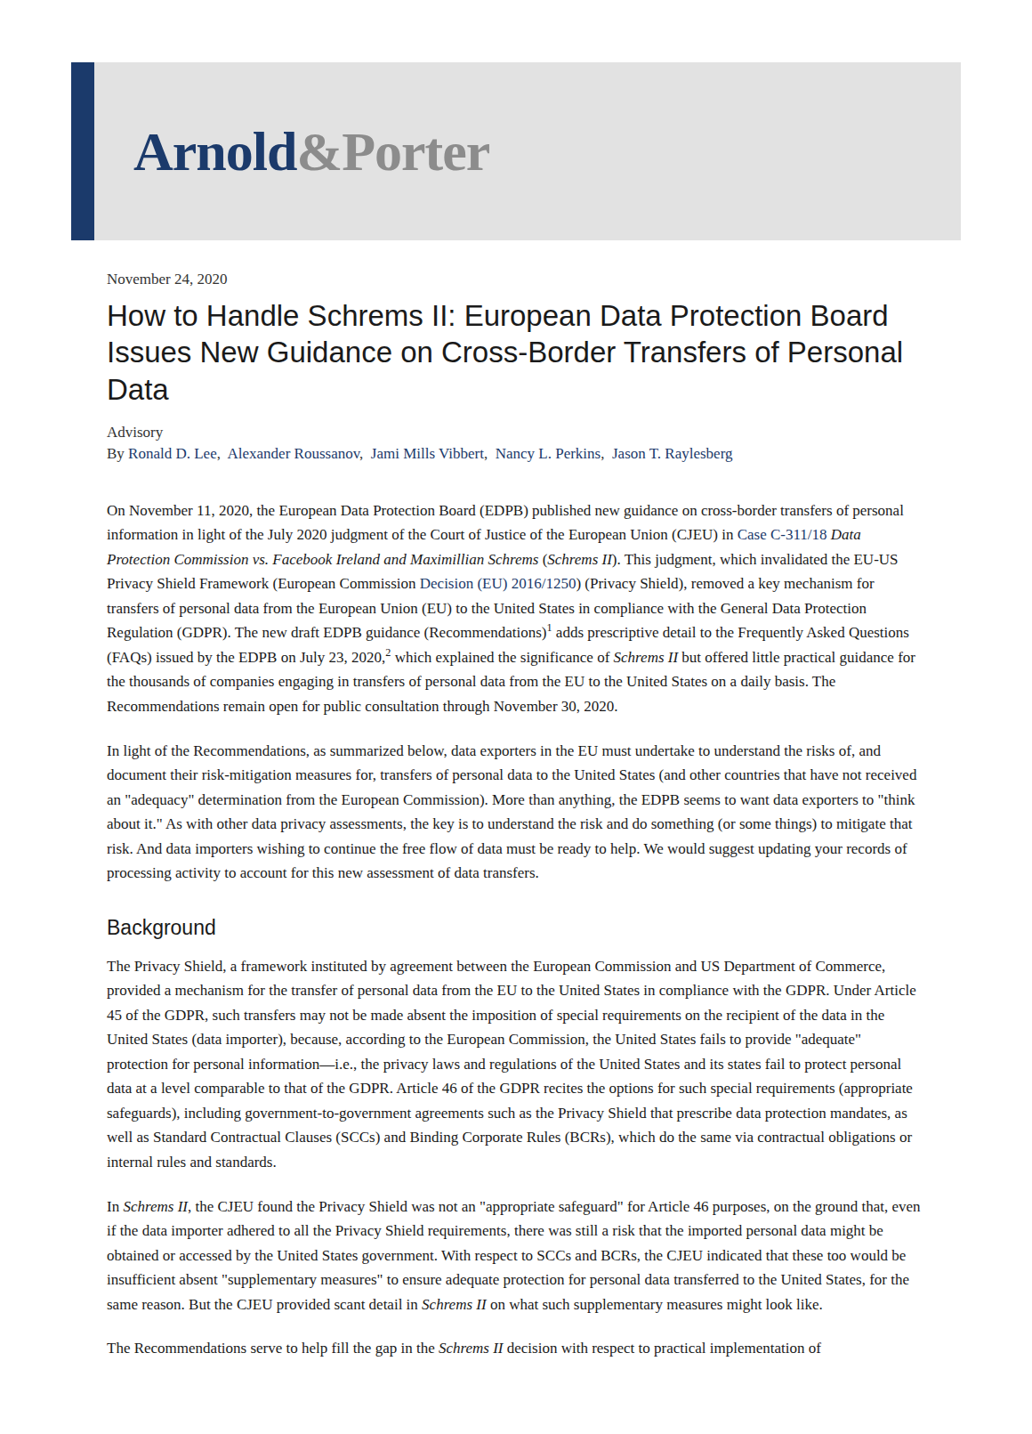Arnold&Porter
November 24, 2020
How to Handle Schrems II: European Data Protection Board Issues New Guidance on Cross-Border Transfers of Personal Data
Advisory
By Ronald D. Lee, Alexander Roussanov, Jami Mills Vibbert, Nancy L. Perkins, Jason T. Raylesberg
On November 11, 2020, the European Data Protection Board (EDPB) published new guidance on cross-border transfers of personal information in light of the July 2020 judgment of the Court of Justice of the European Union (CJEU) in Case C-311/18 Data Protection Commission vs. Facebook Ireland and Maximillian Schrems (Schrems II). This judgment, which invalidated the EU-US Privacy Shield Framework (European Commission Decision (EU) 2016/1250) (Privacy Shield), removed a key mechanism for transfers of personal data from the European Union (EU) to the United States in compliance with the General Data Protection Regulation (GDPR). The new draft EDPB guidance (Recommendations)1 adds prescriptive detail to the Frequently Asked Questions (FAQs) issued by the EDPB on July 23, 2020,2 which explained the significance of Schrems II but offered little practical guidance for the thousands of companies engaging in transfers of personal data from the EU to the United States on a daily basis. The Recommendations remain open for public consultation through November 30, 2020.
In light of the Recommendations, as summarized below, data exporters in the EU must undertake to understand the risks of, and document their risk-mitigation measures for, transfers of personal data to the United States (and other countries that have not received an "adequacy" determination from the European Commission). More than anything, the EDPB seems to want data exporters to "think about it." As with other data privacy assessments, the key is to understand the risk and do something (or some things) to mitigate that risk. And data importers wishing to continue the free flow of data must be ready to help. We would suggest updating your records of processing activity to account for this new assessment of data transfers.
Background
The Privacy Shield, a framework instituted by agreement between the European Commission and US Department of Commerce, provided a mechanism for the transfer of personal data from the EU to the United States in compliance with the GDPR. Under Article 45 of the GDPR, such transfers may not be made absent the imposition of special requirements on the recipient of the data in the United States (data importer), because, according to the European Commission, the United States fails to provide "adequate" protection for personal information—i.e., the privacy laws and regulations of the United States and its states fail to protect personal data at a level comparable to that of the GDPR. Article 46 of the GDPR recites the options for such special requirements (appropriate safeguards), including government-to-government agreements such as the Privacy Shield that prescribe data protection mandates, as well as Standard Contractual Clauses (SCCs) and Binding Corporate Rules (BCRs), which do the same via contractual obligations or internal rules and standards.
In Schrems II, the CJEU found the Privacy Shield was not an "appropriate safeguard" for Article 46 purposes, on the ground that, even if the data importer adhered to all the Privacy Shield requirements, there was still a risk that the imported personal data might be obtained or accessed by the United States government. With respect to SCCs and BCRs, the CJEU indicated that these too would be insufficient absent "supplementary measures" to ensure adequate protection for personal data transferred to the United States, for the same reason. But the CJEU provided scant detail in Schrems II on what such supplementary measures might look like.
The Recommendations serve to help fill the gap in the Schrems II decision with respect to practical implementation of